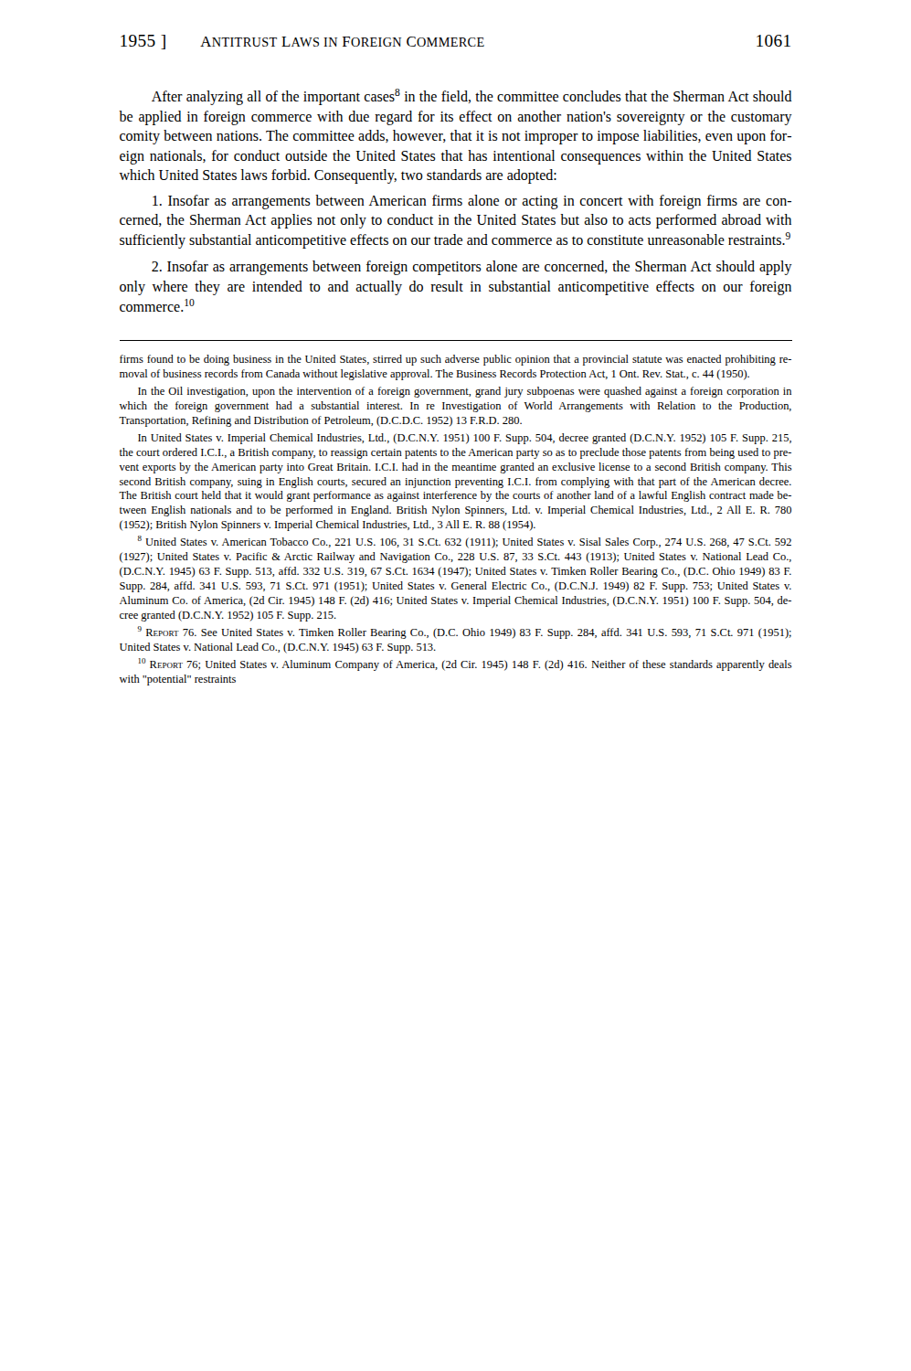1955 ] ANTITRUST LAWS IN FOREIGN COMMERCE 1061
After analyzing all of the important cases8 in the field, the committee concludes that the Sherman Act should be applied in foreign commerce with due regard for its effect on another nation's sovereignty or the customary comity between nations. The committee adds, however, that it is not improper to impose liabilities, even upon foreign nationals, for conduct outside the United States that has intentional consequences within the United States which United States laws forbid. Consequently, two standards are adopted:
1. Insofar as arrangements between American firms alone or acting in concert with foreign firms are concerned, the Sherman Act applies not only to conduct in the United States but also to acts performed abroad with sufficiently substantial anticompetitive effects on our trade and commerce as to constitute unreasonable restraints.9
2. Insofar as arrangements between foreign competitors alone are concerned, the Sherman Act should apply only where they are intended to and actually do result in substantial anticompetitive effects on our foreign commerce.10
firms found to be doing business in the United States, stirred up such adverse public opinion that a provincial statute was enacted prohibiting removal of business records from Canada without legislative approval. The Business Records Protection Act, 1 Ont. Rev. Stat., c. 44 (1950).
In the Oil investigation, upon the intervention of a foreign government, grand jury subpoenas were quashed against a foreign corporation in which the foreign government had a substantial interest. In re Investigation of World Arrangements with Relation to the Production, Transportation, Refining and Distribution of Petroleum, (D.C.D.C. 1952) 13 F.R.D. 280.
In United States v. Imperial Chemical Industries, Ltd., (D.C.N.Y. 1951) 100 F. Supp. 504, decree granted (D.C.N.Y. 1952) 105 F. Supp. 215, the court ordered I.C.I., a British company, to reassign certain patents to the American party so as to preclude those patents from being used to prevent exports by the American party into Great Britain. I.C.I. had in the meantime granted an exclusive license to a second British company. This second British company, suing in English courts, secured an injunction preventing I.C.I. from complying with that part of the American decree. The British court held that it would grant performance as against interference by the courts of another land of a lawful English contract made between English nationals and to be performed in England. British Nylon Spinners, Ltd. v. Imperial Chemical Industries, Ltd., 2 All E. R. 780 (1952); British Nylon Spinners v. Imperial Chemical Industries, Ltd., 3 All E. R. 88 (1954).
8 United States v. American Tobacco Co., 221 U.S. 106, 31 S.Ct. 632 (1911); United States v. Sisal Sales Corp., 274 U.S. 268, 47 S.Ct. 592 (1927); United States v. Pacific & Arctic Railway and Navigation Co., 228 U.S. 87, 33 S.Ct. 443 (1913); United States v. National Lead Co., (D.C.N.Y. 1945) 63 F. Supp. 513, affd. 332 U.S. 319, 67 S.Ct. 1634 (1947); United States v. Timken Roller Bearing Co., (D.C. Ohio 1949) 83 F. Supp. 284, affd. 341 U.S. 593, 71 S.Ct. 971 (1951); United States v. General Electric Co., (D.C.N.J. 1949) 82 F. Supp. 753; United States v. Aluminum Co. of America, (2d Cir. 1945) 148 F. (2d) 416; United States v. Imperial Chemical Industries, (D.C.N.Y. 1951) 100 F. Supp. 504, decree granted (D.C.N.Y. 1952) 105 F. Supp. 215.
9 Report 76. See United States v. Timken Roller Bearing Co., (D.C. Ohio 1949) 83 F. Supp. 284, affd. 341 U.S. 593, 71 S.Ct. 971 (1951); United States v. National Lead Co., (D.C.N.Y. 1945) 63 F. Supp. 513.
10 Report 76; United States v. Aluminum Company of America, (2d Cir. 1945) 148 F. (2d) 416. Neither of these standards apparently deals with "potential" restraints